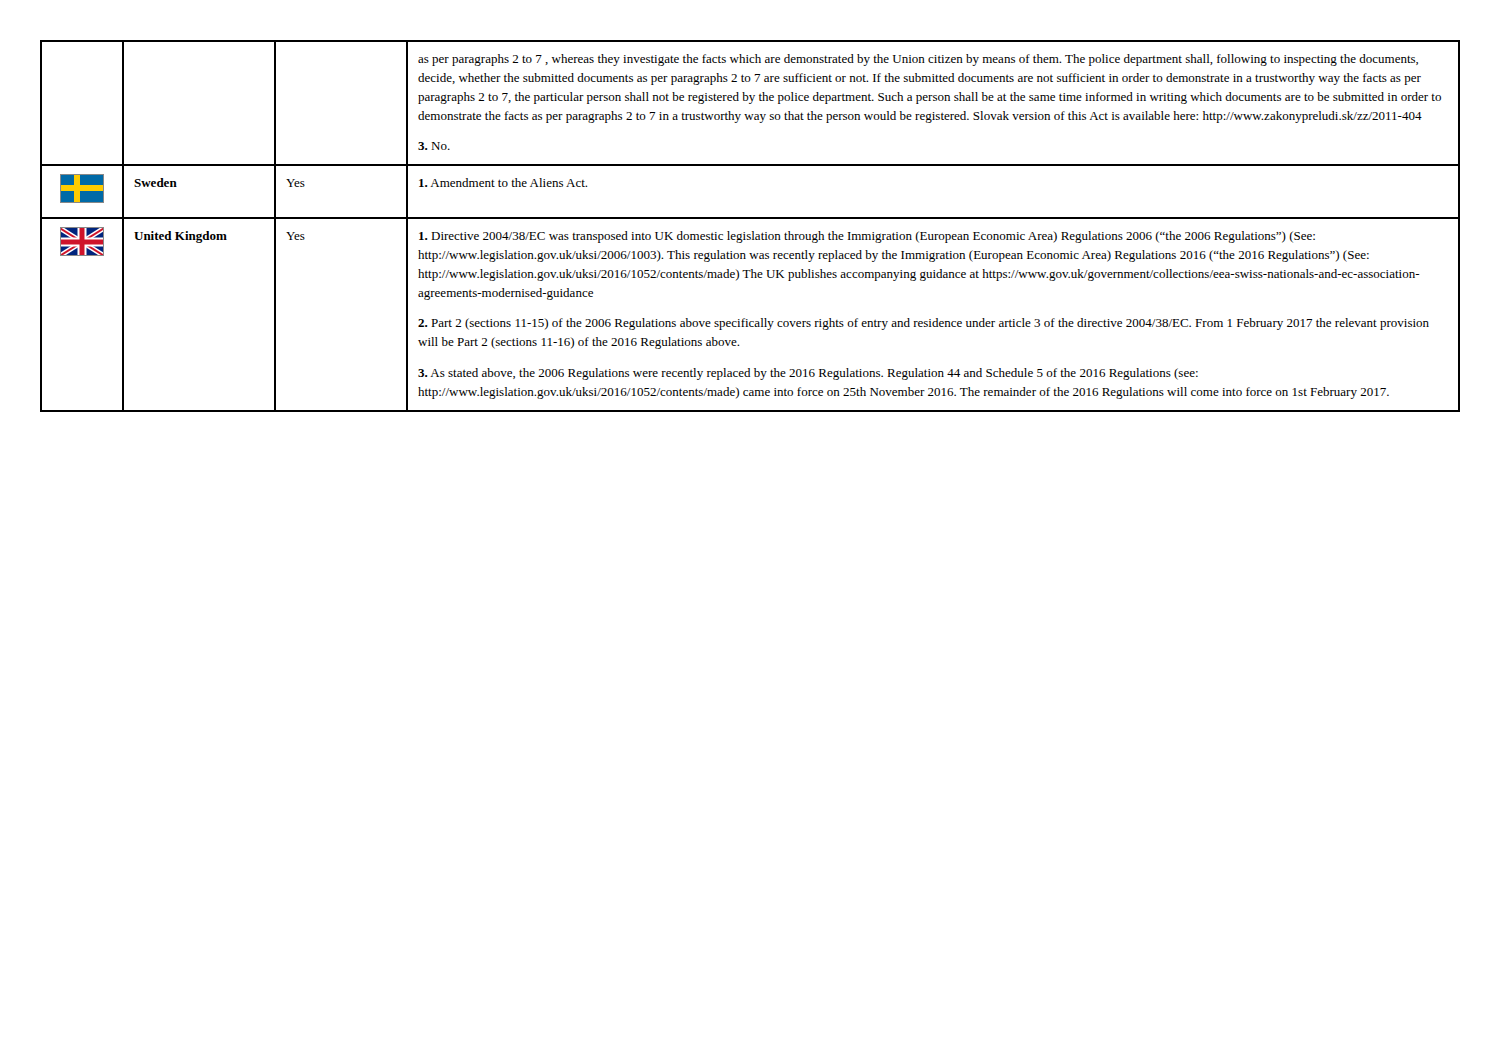| | | | as per paragraphs 2 to 7 , whereas they investigate the facts which are demonstrated by the Union citizen by means of them. The police department shall, following to inspecting the documents, decide, whether the submitted documents as per paragraphs 2 to 7 are sufficient or not. If the submitted documents are not sufficient in order to demonstrate in a trustworthy way the facts as per paragraphs 2 to 7, the particular person shall not be registered by the police department. Such a person shall be at the same time informed in writing which documents are to be submitted in order to demonstrate the facts as per paragraphs 2 to 7 in a trustworthy way so that the person would be registered. Slovak version of this Act is available here: http://www.zakonypreludi.sk/zz/2011-404 3. No. |
| | Sweden | Yes | 1. Amendment to the Aliens Act. |
| | United Kingdom | Yes | 1. Directive 2004/38/EC was transposed into UK domestic legislation through the Immigration (European Economic Area) Regulations 2006 (“the 2006 Regulations”) (See: http://www.legislation.gov.uk/uksi/2006/1003). This regulation was recently replaced by the Immigration (European Economic Area) Regulations 2016 (“the 2016 Regulations”) (See: http://www.legislation.gov.uk/uksi/2016/1052/contents/made) The UK publishes accompanying guidance at https://www.gov.uk/government/collections/eea-swiss-nationals-and-ec-association-agreements-modernised-guidance 2. Part 2 (sections 11-15) of the 2006 Regulations above specifically covers rights of entry and residence under article 3 of the directive 2004/38/EC. From 1 February 2017 the relevant provision will be Part 2 (sections 11-16) of the 2016 Regulations above. 3. As stated above, the 2006 Regulations were recently replaced by the 2016 Regulations. Regulation 44 and Schedule 5 of the 2016 Regulations (see: http://www.legislation.gov.uk/uksi/2016/1052/contents/made) came into force on 25th November 2016. The remainder of the 2016 Regulations will come into force on 1st February 2017. |